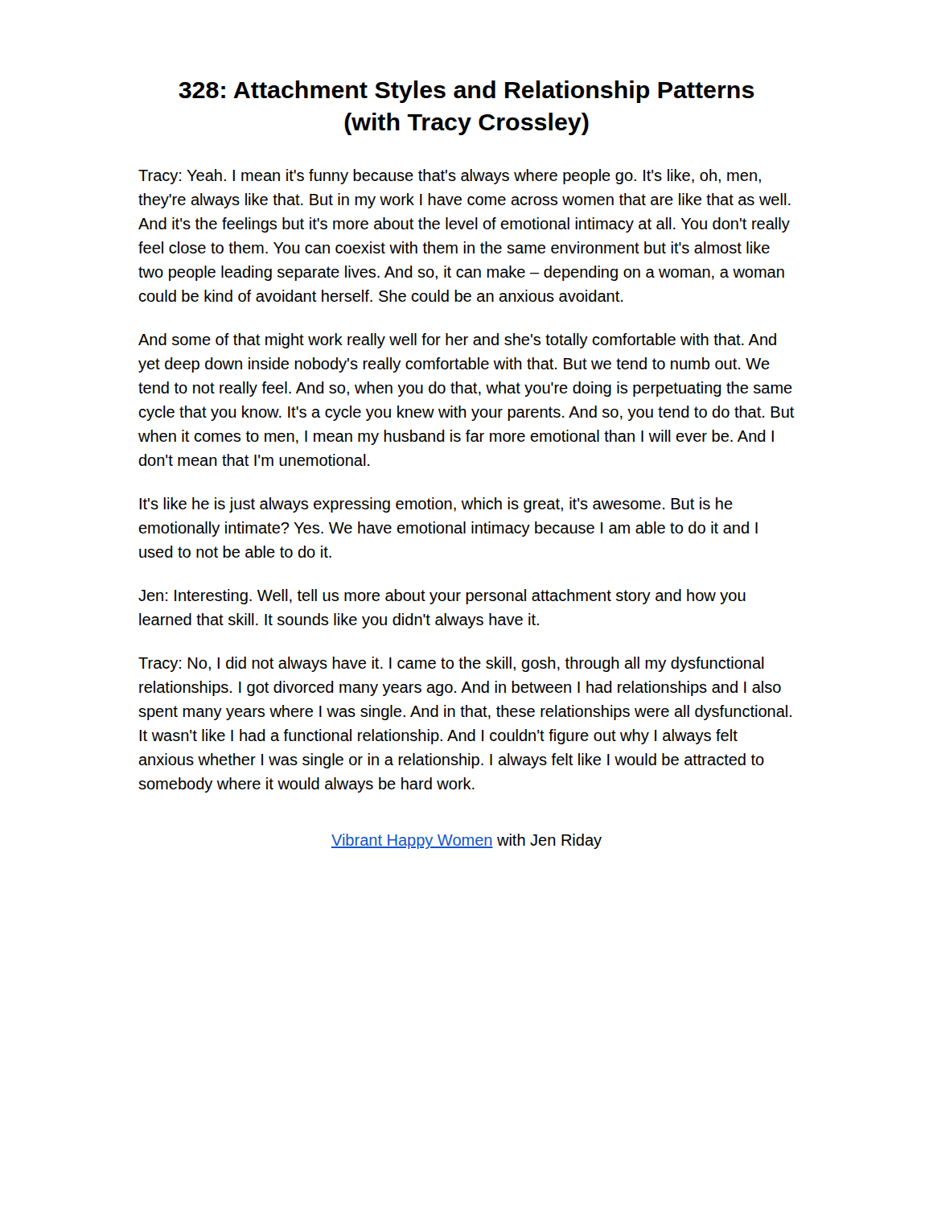328: Attachment Styles and Relationship Patterns
(with Tracy Crossley)
Tracy: Yeah. I mean it's funny because that's always where people go. It's like, oh, men, they're always like that. But in my work I have come across women that are like that as well. And it's the feelings but it's more about the level of emotional intimacy at all. You don't really feel close to them. You can coexist with them in the same environment but it's almost like two people leading separate lives. And so, it can make – depending on a woman, a woman could be kind of avoidant herself. She could be an anxious avoidant.
And some of that might work really well for her and she's totally comfortable with that. And yet deep down inside nobody's really comfortable with that. But we tend to numb out. We tend to not really feel. And so, when you do that, what you're doing is perpetuating the same cycle that you know. It's a cycle you knew with your parents. And so, you tend to do that. But when it comes to men, I mean my husband is far more emotional than I will ever be. And I don't mean that I'm unemotional.
It's like he is just always expressing emotion, which is great, it's awesome. But is he emotionally intimate? Yes. We have emotional intimacy because I am able to do it and I used to not be able to do it.
Jen: Interesting. Well, tell us more about your personal attachment story and how you learned that skill. It sounds like you didn't always have it.
Tracy: No, I did not always have it. I came to the skill, gosh, through all my dysfunctional relationships. I got divorced many years ago. And in between I had relationships and I also spent many years where I was single. And in that, these relationships were all dysfunctional. It wasn't like I had a functional relationship. And I couldn't figure out why I always felt anxious whether I was single or in a relationship. I always felt like I would be attracted to somebody where it would always be hard work.
Vibrant Happy Women with Jen Riday